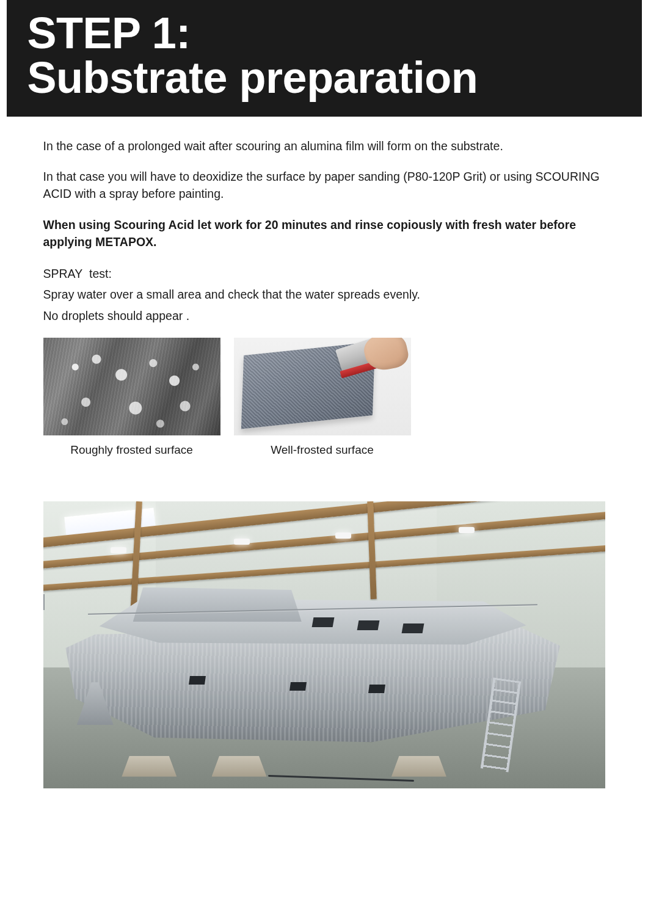STEP 1:Substrate preparation
In the case of a prolonged wait after scouring an alumina film will form on the substrate.
In that case you will have to deoxidize the surface by paper sanding (P80-120P Grit) or using SCOURING ACID with a spray before painting.
When using Scouring Acid let work for 20 minutes and rinse copiously with fresh water before applying METAPOX.
SPRAY test:
Spray water over a small area and check that the water spreads evenly.
No droplets should appear .
Roughly frosted surface
Well-frosted surface